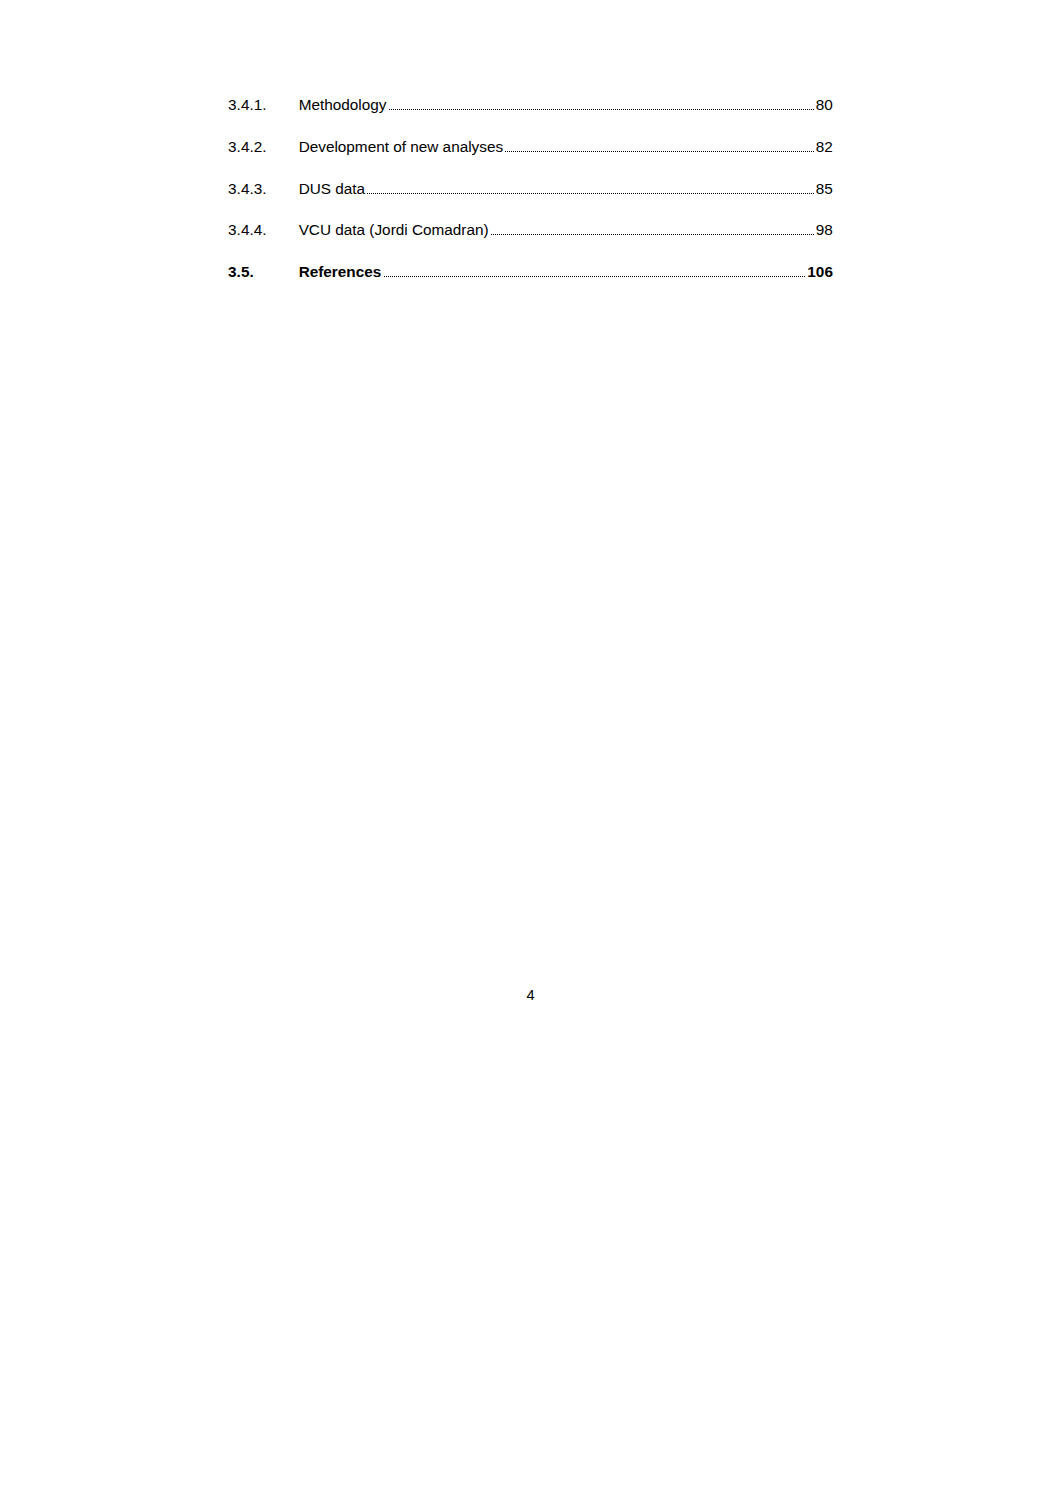3.4.1. Methodology 80
3.4.2. Development of new analyses 82
3.4.3. DUS data 85
3.4.4. VCU data (Jordi Comadran) 98
3.5. References 106
4